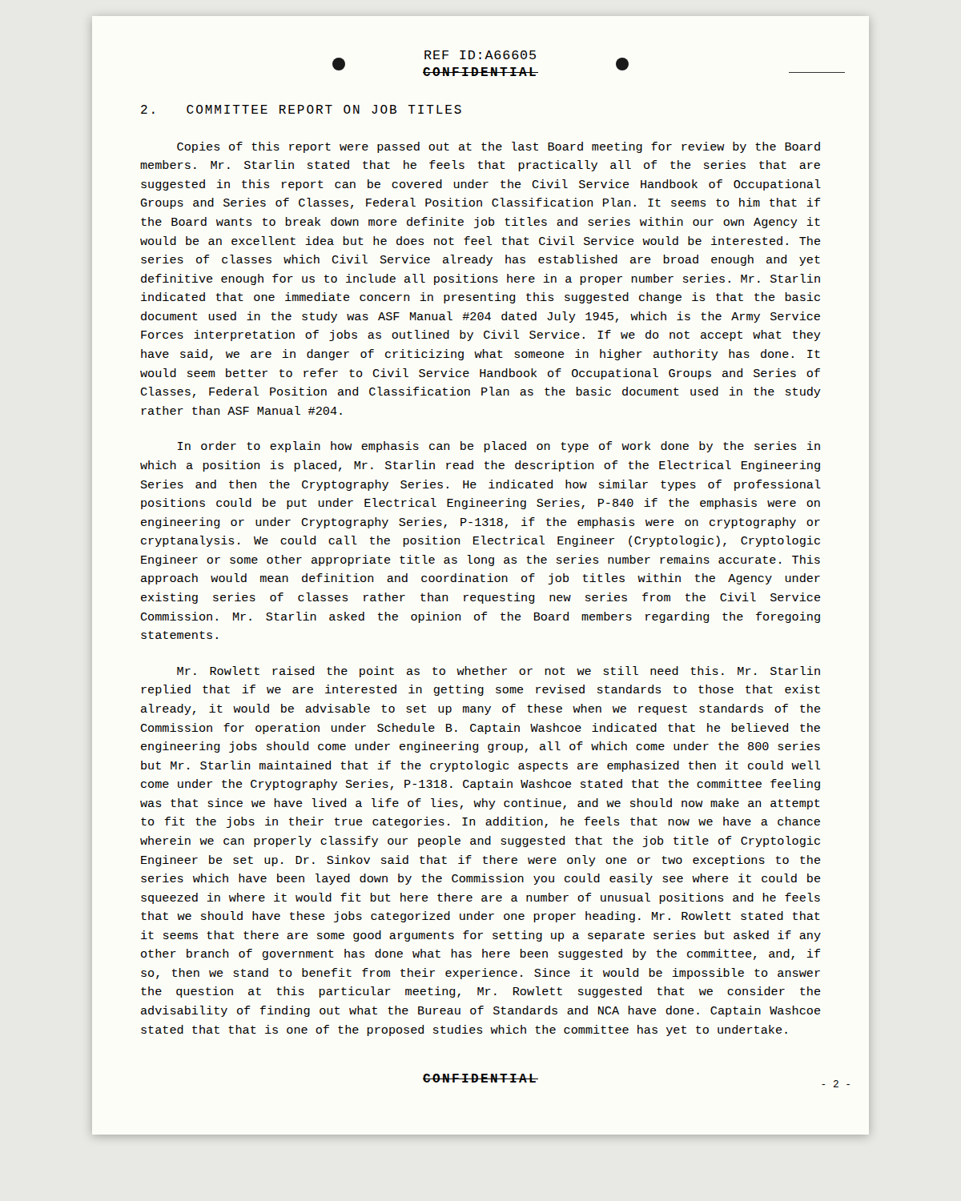REF ID:A66605
CONFIDENTIAL
2. COMMITTEE REPORT ON JOB TITLES
Copies of this report were passed out at the last Board meeting for review by the Board members. Mr. Starlin stated that he feels that practically all of the series that are suggested in this report can be covered under the Civil Service Handbook of Occupational Groups and Series of Classes, Federal Position Classification Plan. It seems to him that if the Board wants to break down more definite job titles and series within our own Agency it would be an excellent idea but he does not feel that Civil Service would be interested. The series of classes which Civil Service already has established are broad enough and yet definitive enough for us to include all positions here in a proper number series. Mr. Starlin indicated that one immediate concern in presenting this suggested change is that the basic document used in the study was ASF Manual #204 dated July 1945, which is the Army Service Forces interpretation of jobs as outlined by Civil Service. If we do not accept what they have said, we are in danger of criticizing what someone in higher authority has done. It would seem better to refer to Civil Service Handbook of Occupational Groups and Series of Classes, Federal Position and Classification Plan as the basic document used in the study rather than ASF Manual #204.
In order to explain how emphasis can be placed on type of work done by the series in which a position is placed, Mr. Starlin read the description of the Electrical Engineering Series and then the Cryptography Series. He indicated how similar types of professional positions could be put under Electrical Engineering Series, P-840 if the emphasis were on engineering or under Cryptography Series, P-1318, if the emphasis were on cryptography or cryptanalysis. We could call the position Electrical Engineer (Cryptologic), Cryptologic Engineer or some other appropriate title as long as the series number remains accurate. This approach would mean definition and coordination of job titles within the Agency under existing series of classes rather than requesting new series from the Civil Service Commission. Mr. Starlin asked the opinion of the Board members regarding the foregoing statements.
Mr. Rowlett raised the point as to whether or not we still need this. Mr. Starlin replied that if we are interested in getting some revised standards to those that exist already, it would be advisable to set up many of these when we request standards of the Commission for operation under Schedule B. Captain Washcoe indicated that he believed the engineering jobs should come under engineering group, all of which come under the 800 series but Mr. Starlin maintained that if the cryptologic aspects are emphasized then it could well come under the Cryptography Series, P-1318. Captain Washcoe stated that the committee feeling was that since we have lived a life of lies, why continue, and we should now make an attempt to fit the jobs in their true categories. In addition, he feels that now we have a chance wherein we can properly classify our people and suggested that the job title of Cryptologic Engineer be set up. Dr. Sinkov said that if there were only one or two exceptions to the series which have been layed down by the Commission you could easily see where it could be squeezed in where it would fit but here there are a number of unusual positions and he feels that we should have these jobs categorized under one proper heading. Mr. Rowlett stated that it seems that there are some good arguments for setting up a separate series but asked if any other branch of government has done what has here been suggested by the committee, and, if so, then we stand to benefit from their experience. Since it would be impossible to answer the question at this particular meeting, Mr. Rowlett suggested that we consider the advisability of finding out what the Bureau of Standards and NCA have done. Captain Washcoe stated that that is one of the proposed studies which the committee has yet to undertake.
CONFIDENTIAL
- 2 -